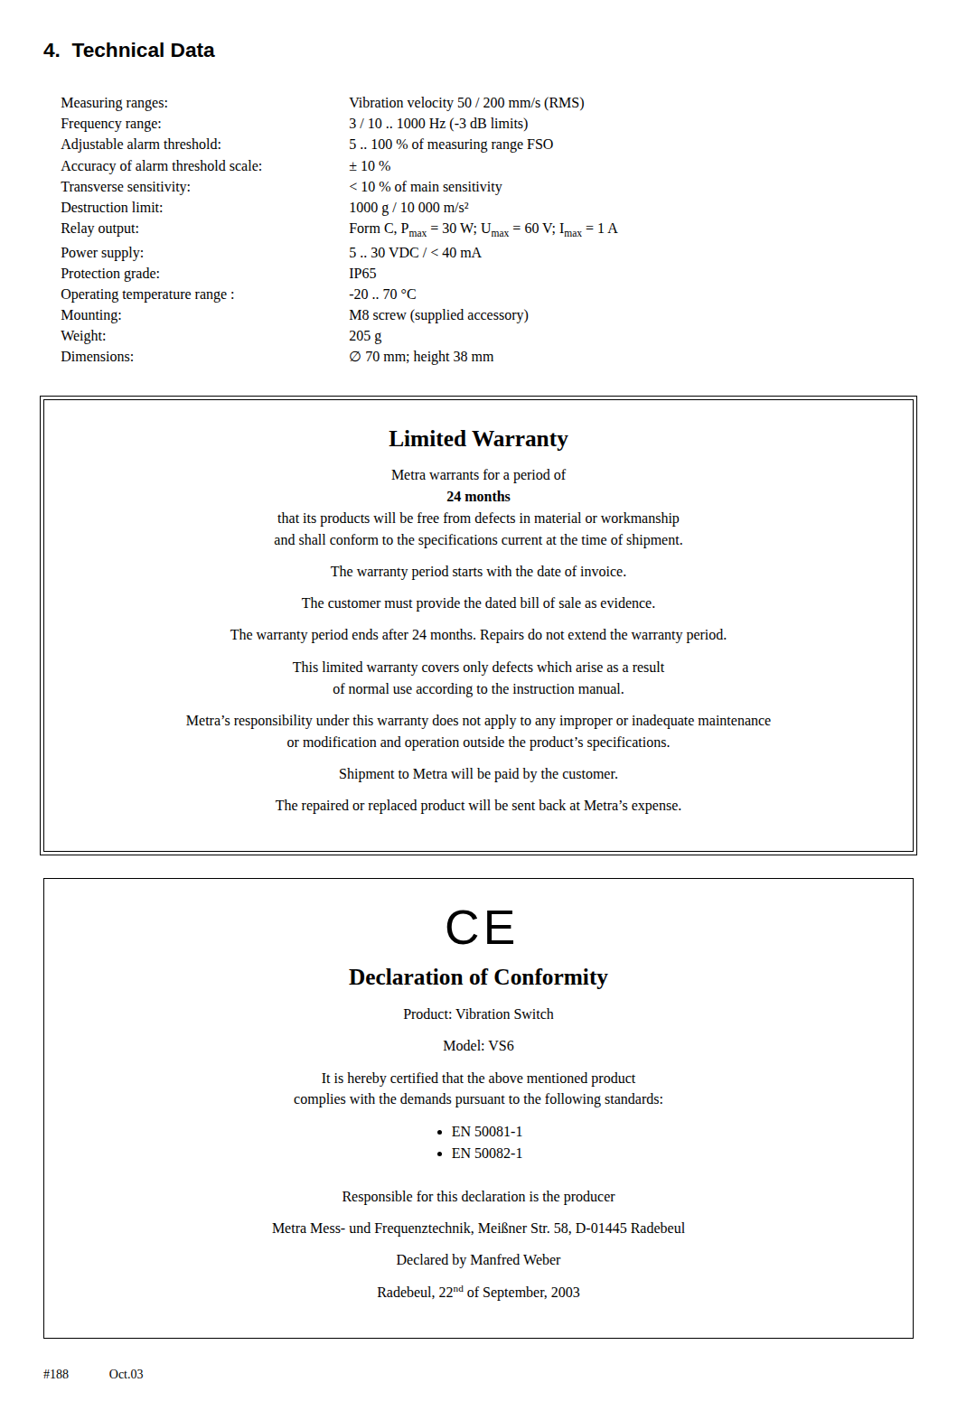4. Technical Data
| Measuring ranges: | Vibration velocity 50 / 200 mm/s (RMS) |
| Frequency range: | 3 / 10 .. 1000 Hz (-3 dB limits) |
| Adjustable alarm threshold: | 5 .. 100 % of measuring range FSO |
| Accuracy of alarm threshold scale: | ± 10 % |
| Transverse sensitivity: | < 10 % of main sensitivity |
| Destruction limit: | 1000 g / 10 000 m/s² |
| Relay output: | Form C, P max = 30 W; U max = 60 V; I max = 1 A |
| Power supply: | 5 .. 30 VDC / < 40 mA |
| Protection grade: | IP65 |
| Operating temperature range : | -20 .. 70 °C |
| Mounting: | M8 screw (supplied accessory) |
| Weight: | 205 g |
| Dimensions: | ∅ 70 mm; height 38 mm |
Limited Warranty
Metra warrants for a period of
24 months
that its products will be free from defects in material or workmanship
and shall conform to the specifications current at the time of shipment.
The warranty period starts with the date of invoice.
The customer must provide the dated bill of sale as evidence.
The warranty period ends after 24 months. Repairs do not extend the warranty period.
This limited warranty covers only defects which arise as a result
of normal use according to the instruction manual.
Metra’s responsibility under this warranty does not apply to any improper or inadequate maintenance
or modification and operation outside the product’s specifications.
Shipment to Metra will be paid by the customer.
The repaired or replaced product will be sent back at Metra’s expense.
C E
Declaration of Conformity
Product: Vibration Switch
Model: VS6
It is hereby certified that the above mentioned product
complies with the demands pursuant to the following standards:
EN 50081-1
EN 50082-1
Responsible for this declaration is the producer
Metra Mess- und Frequenztechnik, Meißner Str. 58, D-01445 Radebeul
Declared by Manfred Weber
Radebeul, 22nd of September, 2003
#188 Oct.03